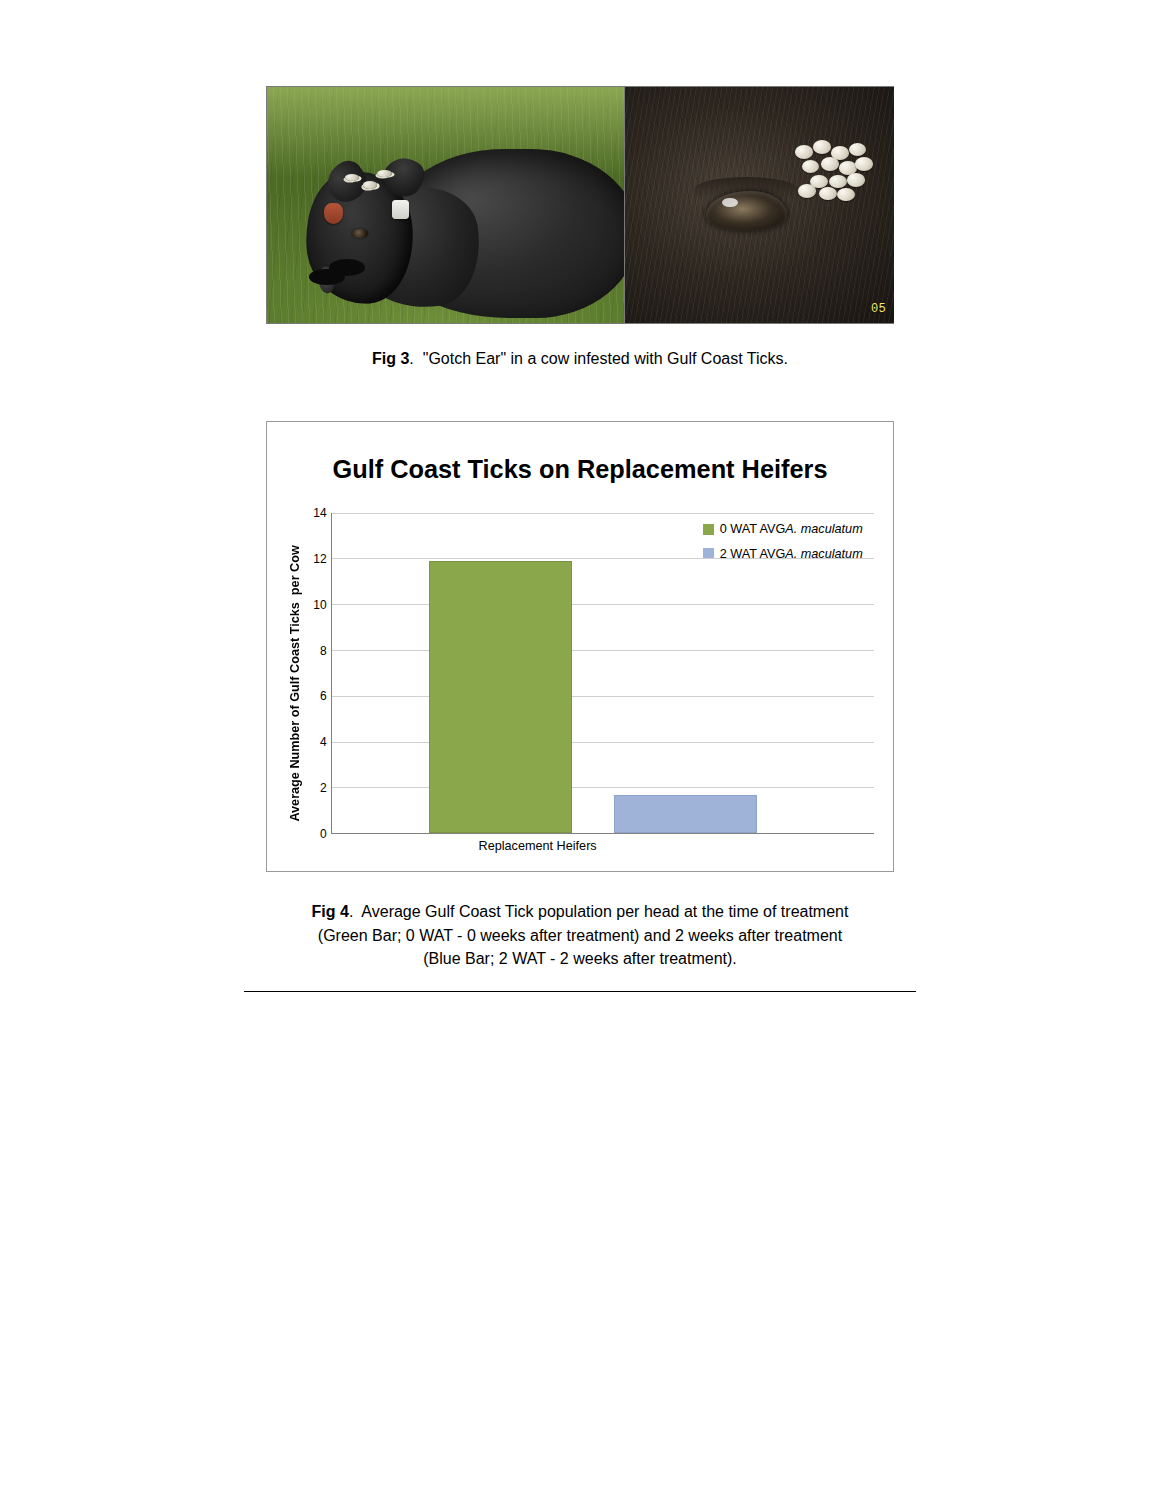05
Fig 3. "Gotch Ear" in a cow infested with Gulf Coast Ticks.
Gulf Coast Ticks on Replacement Heifers
0 WAT AVG A. maculatum
2 WAT AVG A. maculatum
Average Number of Gulf Coast Ticks per Cow
14 12 10 8 6 4 2 0
Replacement Heifers
Fig 4. Average Gulf Coast Tick population per head at the time of treatment
(Green Bar; 0 WAT - 0 weeks after treatment) and 2 weeks after treatment
(Blue Bar; 2 WAT - 2 weeks after treatment).